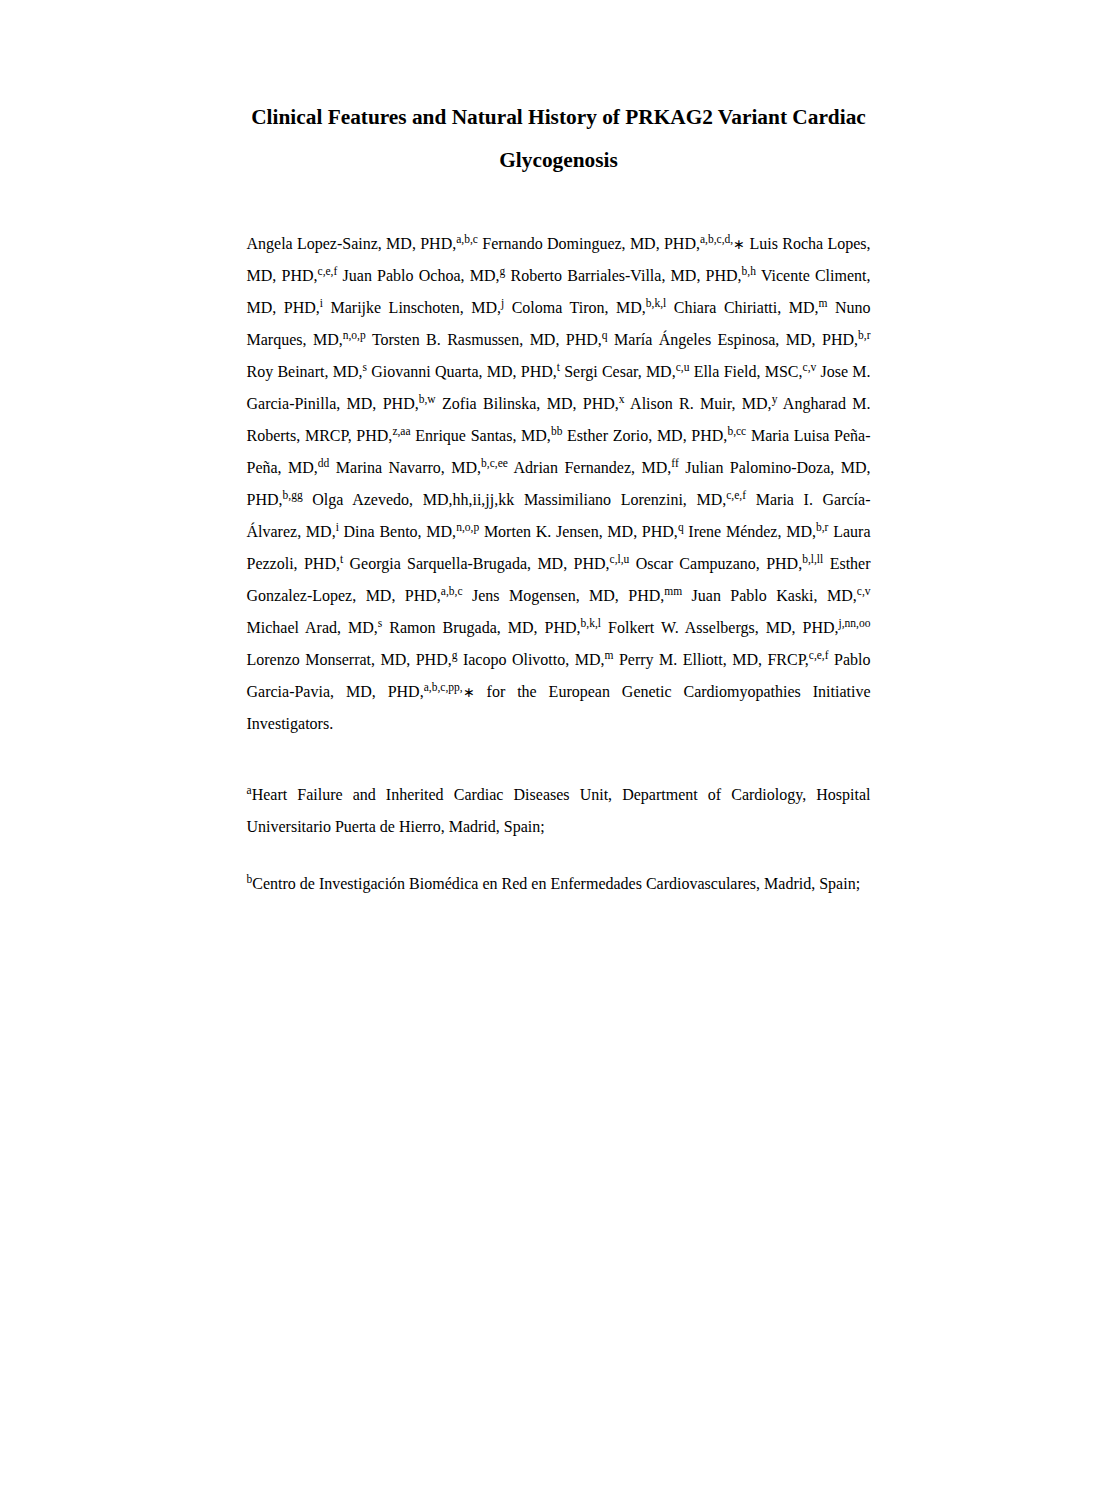Clinical Features and Natural History of PRKAG2 Variant Cardiac Glycogenosis
Angela Lopez-Sainz, MD, PHD,a,b,c Fernando Dominguez, MD, PHD,a,b,c,d,∗ Luis Rocha Lopes, MD, PHD,c,e,f Juan Pablo Ochoa, MD,g Roberto Barriales-Villa, MD, PHD,b,h Vicente Climent, MD, PHD,i Marijke Linschoten, MD,j Coloma Tiron, MD,b,k,l Chiara Chiriatti, MD,m Nuno Marques, MD,n,o,p Torsten B. Rasmussen, MD, PHD,q María Ángeles Espinosa, MD, PHD,b,r Roy Beinart, MD,s Giovanni Quarta, MD, PHD,t Sergi Cesar, MD,c,u Ella Field, MSC,c,v Jose M. Garcia-Pinilla, MD, PHD,b,w Zofia Bilinska, MD, PHD,x Alison R. Muir, MD,y Angharad M. Roberts, MRCP, PHD,z,aa Enrique Santas, MD,bb Esther Zorio, MD, PHD,b,cc Maria Luisa Peña-Peña, MD,dd Marina Navarro, MD,b,c,ee Adrian Fernandez, MD,ff Julian Palomino-Doza, MD, PHD,b,gg Olga Azevedo, MD,hh,ii,jj,kk Massimiliano Lorenzini, MD,c,e,f Maria I. García-Álvarez, MD,i Dina Bento, MD,n,o,p Morten K. Jensen, MD, PHD,q Irene Méndez, MD,b,r Laura Pezzoli, PHD,t Georgia Sarquella-Brugada, MD, PHD,c,l,u Oscar Campuzano, PHD,b,l,ll Esther Gonzalez-Lopez, MD, PHD,a,b,c Jens Mogensen, MD, PHD,mm Juan Pablo Kaski, MD,c,v Michael Arad, MD,s Ramon Brugada, MD, PHD,b,k,l Folkert W. Asselbergs, MD, PHD,j,nn,oo Lorenzo Monserrat, MD, PHD,g Iacopo Olivotto, MD,m Perry M. Elliott, MD, FRCP,c,e,f Pablo Garcia-Pavia, MD, PHD,a,b,c,pp,∗ for the European Genetic Cardiomyopathies Initiative Investigators.
aHeart Failure and Inherited Cardiac Diseases Unit, Department of Cardiology, Hospital Universitario Puerta de Hierro, Madrid, Spain;
bCentro de Investigación Biomédica en Red en Enfermedades Cardiovasculares, Madrid, Spain;